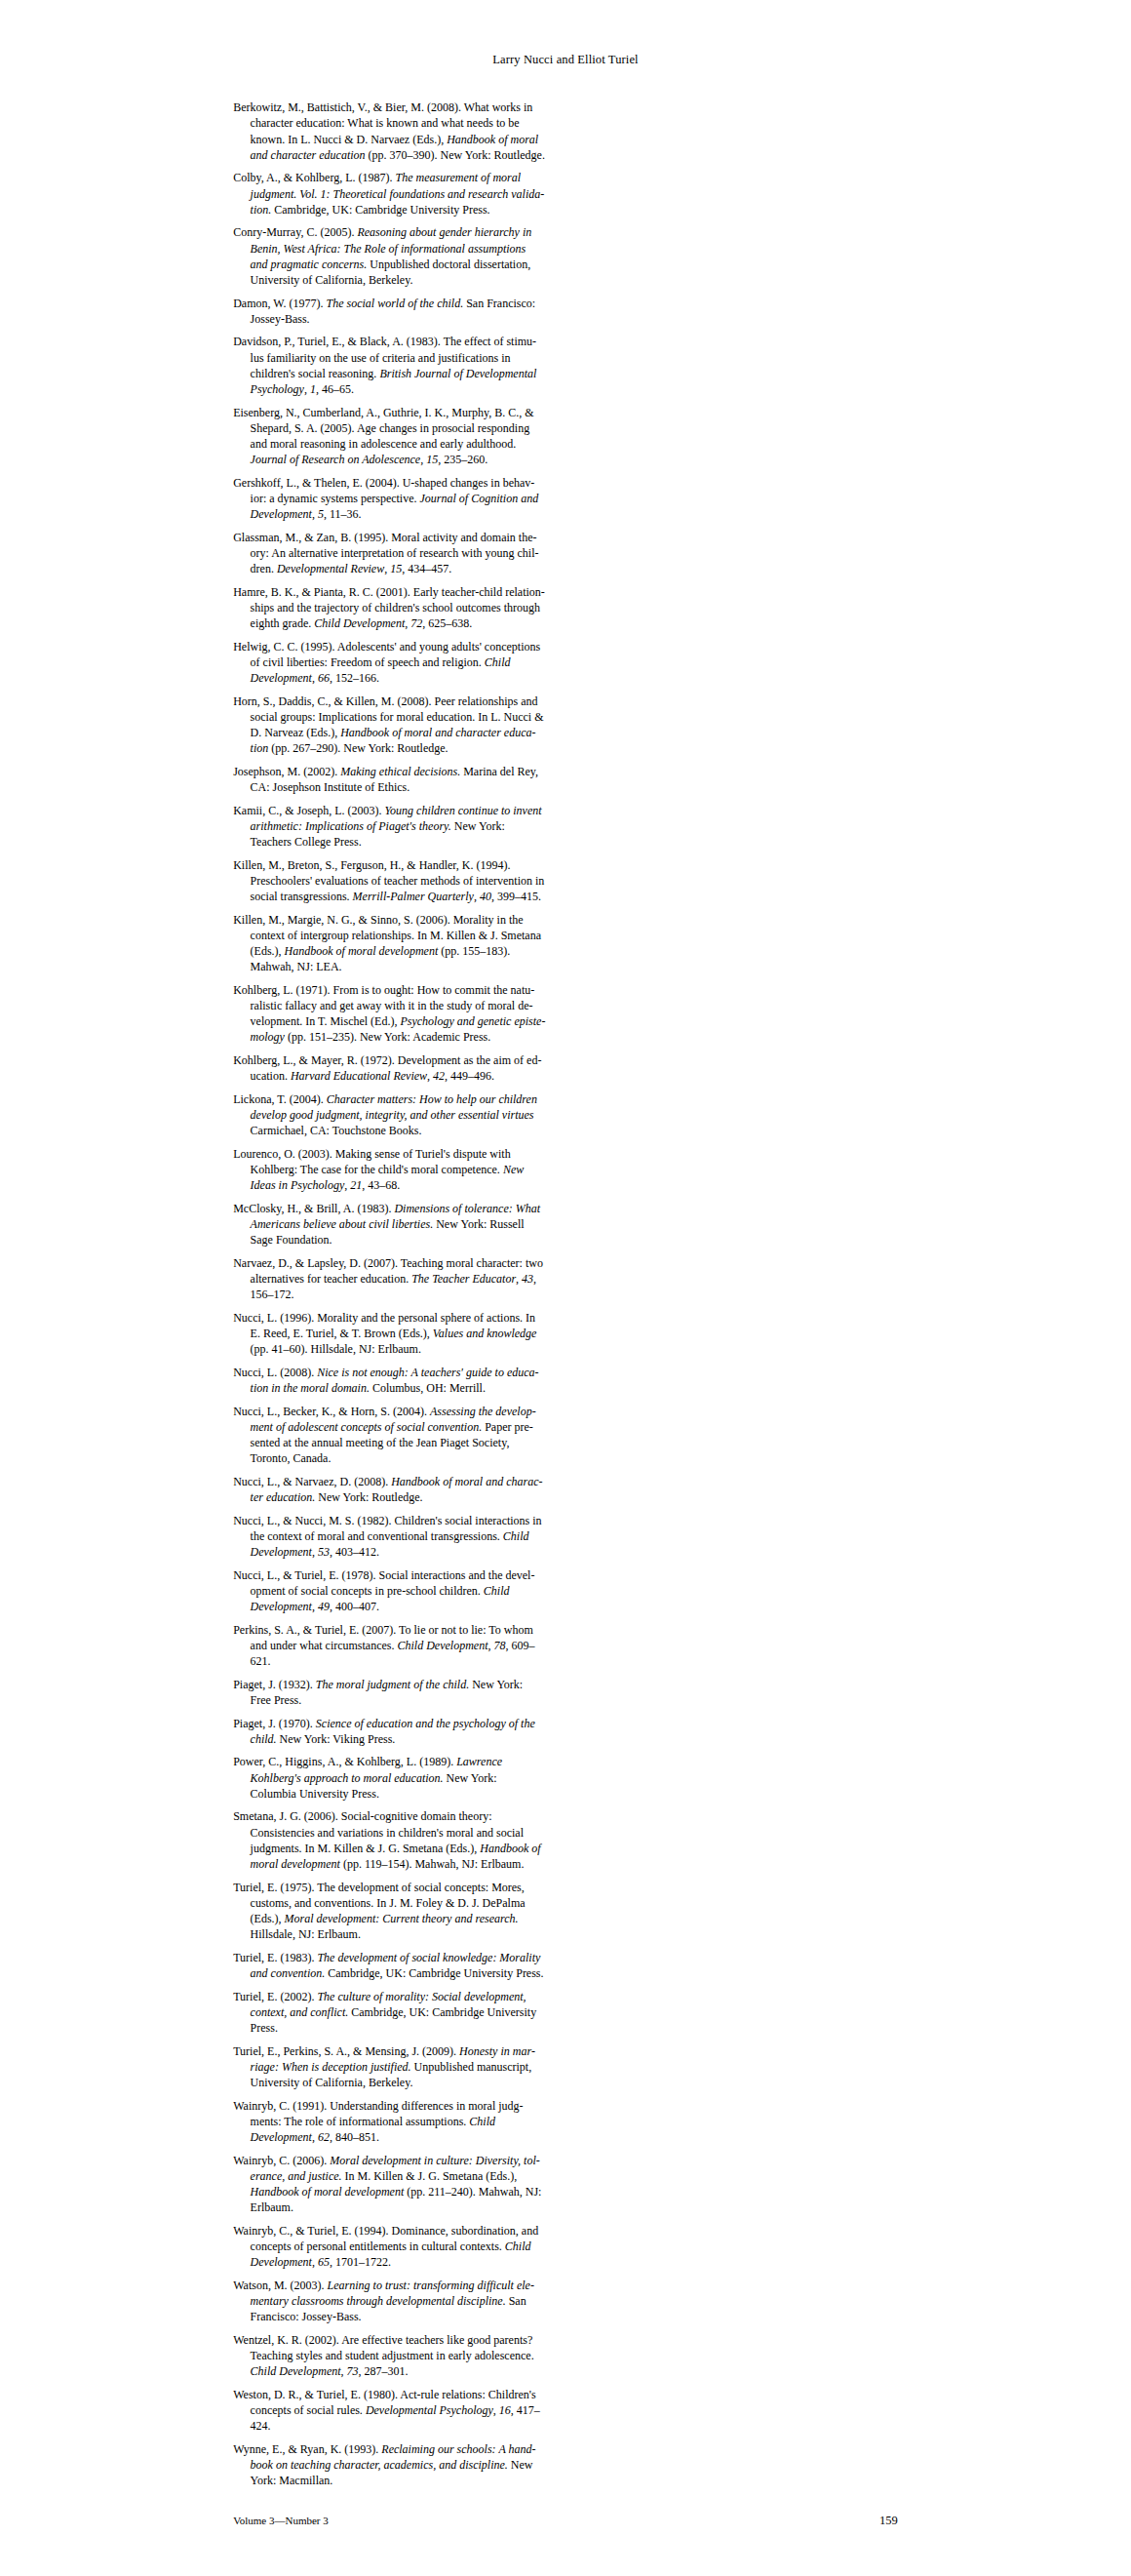Larry Nucci and Elliot Turiel
Berkowitz, M., Battistich, V., & Bier, M. (2008). What works in character education: What is known and what needs to be known. In L. Nucci & D. Narvaez (Eds.), Handbook of moral and character education (pp. 370–390). New York: Routledge.
Colby, A., & Kohlberg, L. (1987). The measurement of moral judgment. Vol. 1: Theoretical foundations and research validation. Cambridge, UK: Cambridge University Press.
Conry-Murray, C. (2005). Reasoning about gender hierarchy in Benin, West Africa: The Role of informational assumptions and pragmatic concerns. Unpublished doctoral dissertation, University of California, Berkeley.
Damon, W. (1977). The social world of the child. San Francisco: Jossey-Bass.
Davidson, P., Turiel, E., & Black, A. (1983). The effect of stimulus familiarity on the use of criteria and justifications in children's social reasoning. British Journal of Developmental Psychology, 1, 46–65.
Eisenberg, N., Cumberland, A., Guthrie, I. K., Murphy, B. C., & Shepard, S. A. (2005). Age changes in prosocial responding and moral reasoning in adolescence and early adulthood. Journal of Research on Adolescence, 15, 235–260.
Gershkoff, L., & Thelen, E. (2004). U-shaped changes in behavior: a dynamic systems perspective. Journal of Cognition and Development, 5, 11–36.
Glassman, M., & Zan, B. (1995). Moral activity and domain theory: An alternative interpretation of research with young children. Developmental Review, 15, 434–457.
Hamre, B. K., & Pianta, R. C. (2001). Early teacher-child relationships and the trajectory of children's school outcomes through eighth grade. Child Development, 72, 625–638.
Helwig, C. C. (1995). Adolescents' and young adults' conceptions of civil liberties: Freedom of speech and religion. Child Development, 66, 152–166.
Horn, S., Daddis, C., & Killen, M. (2008). Peer relationships and social groups: Implications for moral education. In L. Nucci & D. Narveaz (Eds.), Handbook of moral and character education (pp. 267–290). New York: Routledge.
Josephson, M. (2002). Making ethical decisions. Marina del Rey, CA: Josephson Institute of Ethics.
Kamii, C., & Joseph, L. (2003). Young children continue to invent arithmetic: Implications of Piaget's theory. New York: Teachers College Press.
Killen, M., Breton, S., Ferguson, H., & Handler, K. (1994). Preschoolers' evaluations of teacher methods of intervention in social transgressions. Merrill-Palmer Quarterly, 40, 399–415.
Killen, M., Margie, N. G., & Sinno, S. (2006). Morality in the context of intergroup relationships. In M. Killen & J. Smetana (Eds.), Handbook of moral development (pp. 155–183). Mahwah, NJ: LEA.
Kohlberg, L. (1971). From is to ought: How to commit the naturalistic fallacy and get away with it in the study of moral development. In T. Mischel (Ed.), Psychology and genetic epistemology (pp. 151–235). New York: Academic Press.
Kohlberg, L., & Mayer, R. (1972). Development as the aim of education. Harvard Educational Review, 42, 449–496.
Lickona, T. (2004). Character matters: How to help our children develop good judgment, integrity, and other essential virtues Carmichael, CA: Touchstone Books.
Lourenco, O. (2003). Making sense of Turiel's dispute with Kohlberg: The case for the child's moral competence. New Ideas in Psychology, 21, 43–68.
McClosky, H., & Brill, A. (1983). Dimensions of tolerance: What Americans believe about civil liberties. New York: Russell Sage Foundation.
Narvaez, D., & Lapsley, D. (2007). Teaching moral character: two alternatives for teacher education. The Teacher Educator, 43, 156–172.
Nucci, L. (1996). Morality and the personal sphere of actions. In E. Reed, E. Turiel, & T. Brown (Eds.), Values and knowledge (pp. 41–60). Hillsdale, NJ: Erlbaum.
Nucci, L. (2008). Nice is not enough: A teachers' guide to education in the moral domain. Columbus, OH: Merrill.
Nucci, L., Becker, K., & Horn, S. (2004). Assessing the development of adolescent concepts of social convention. Paper presented at the annual meeting of the Jean Piaget Society, Toronto, Canada.
Nucci, L., & Narvaez, D. (2008). Handbook of moral and character education. New York: Routledge.
Nucci, L., & Nucci, M. S. (1982). Children's social interactions in the context of moral and conventional transgressions. Child Development, 53, 403–412.
Nucci, L., & Turiel, E. (1978). Social interactions and the development of social concepts in pre-school children. Child Development, 49, 400–407.
Perkins, S. A., & Turiel, E. (2007). To lie or not to lie: To whom and under what circumstances. Child Development, 78, 609–621.
Piaget, J. (1932). The moral judgment of the child. New York: Free Press.
Piaget, J. (1970). Science of education and the psychology of the child. New York: Viking Press.
Power, C., Higgins, A., & Kohlberg, L. (1989). Lawrence Kohlberg's approach to moral education. New York: Columbia University Press.
Smetana, J. G. (2006). Social-cognitive domain theory: Consistencies and variations in children's moral and social judgments. In M. Killen & J. G. Smetana (Eds.), Handbook of moral development (pp. 119–154). Mahwah, NJ: Erlbaum.
Turiel, E. (1975). The development of social concepts: Mores, customs, and conventions. In J. M. Foley & D. J. DePalma (Eds.), Moral development: Current theory and research. Hillsdale, NJ: Erlbaum.
Turiel, E. (1983). The development of social knowledge: Morality and convention. Cambridge, UK: Cambridge University Press.
Turiel, E. (2002). The culture of morality: Social development, context, and conflict. Cambridge, UK: Cambridge University Press.
Turiel, E., Perkins, S. A., & Mensing, J. (2009). Honesty in marriage: When is deception justified. Unpublished manuscript, University of California, Berkeley.
Wainryb, C. (1991). Understanding differences in moral judgments: The role of informational assumptions. Child Development, 62, 840–851.
Wainryb, C. (2006). Moral development in culture: Diversity, tolerance, and justice. In M. Killen & J. G. Smetana (Eds.), Handbook of moral development (pp. 211–240). Mahwah, NJ: Erlbaum.
Wainryb, C., & Turiel, E. (1994). Dominance, subordination, and concepts of personal entitlements in cultural contexts. Child Development, 65, 1701–1722.
Watson, M. (2003). Learning to trust: transforming difficult elementary classrooms through developmental discipline. San Francisco: Jossey-Bass.
Wentzel, K. R. (2002). Are effective teachers like good parents? Teaching styles and student adjustment in early adolescence. Child Development, 73, 287–301.
Weston, D. R., & Turiel, E. (1980). Act-rule relations: Children's concepts of social rules. Developmental Psychology, 16, 417–424.
Wynne, E., & Ryan, K. (1993). Reclaiming our schools: A handbook on teaching character, academics, and discipline. New York: Macmillan.
Volume 3—Number 3 159